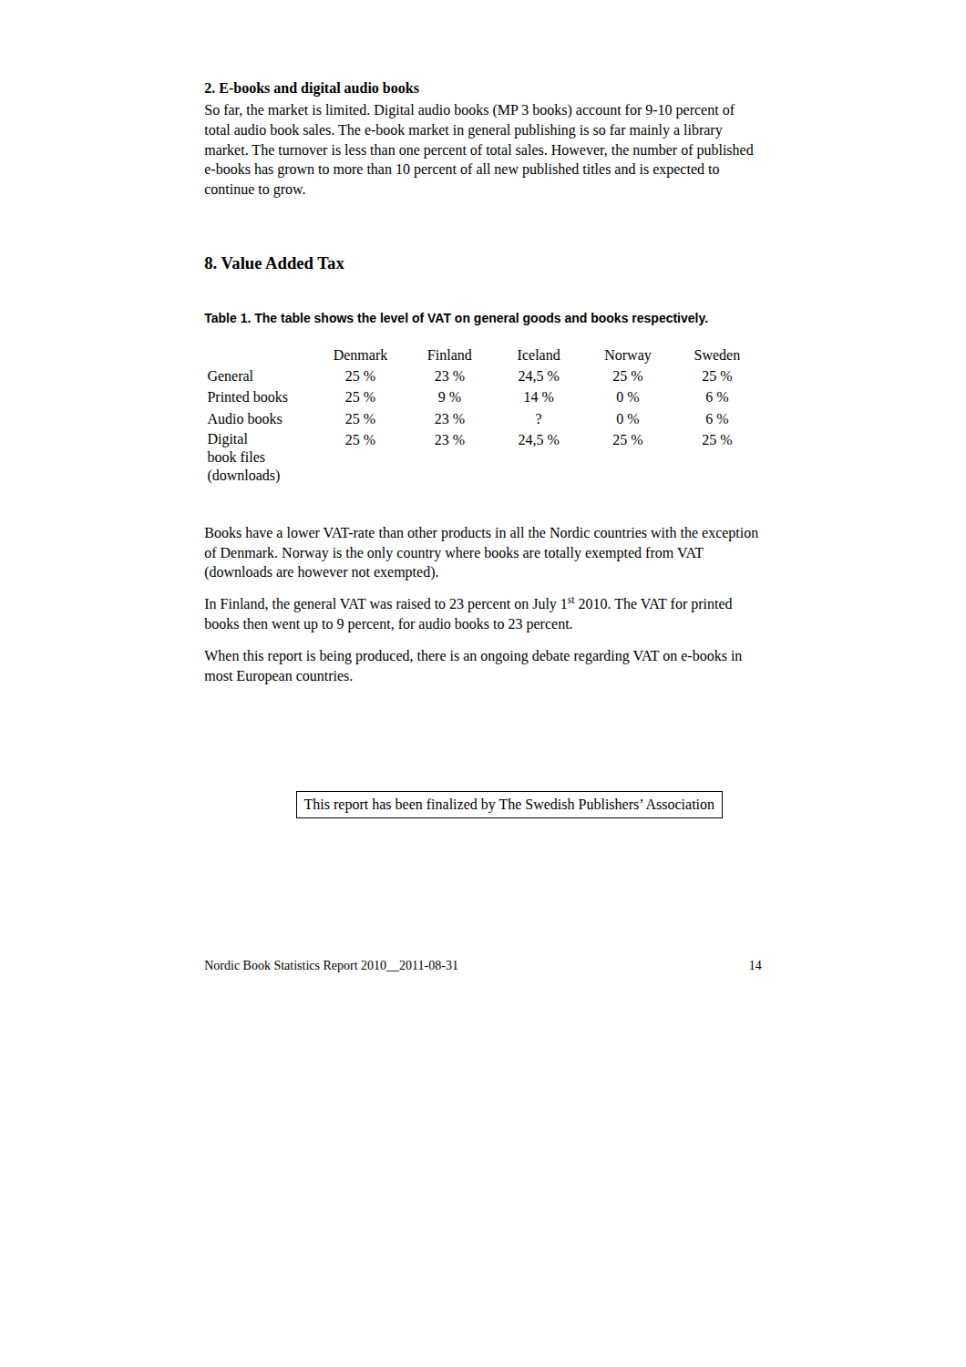2. E-books and digital audio books
So far, the market is limited. Digital audio books (MP 3 books) account for 9-10 percent of total audio book sales. The e-book market in general publishing is so far mainly a library market. The turnover is less than one percent of total sales. However, the number of published e-books has grown to more than 10 percent of all new published titles and is expected to continue to grow.
8. Value Added Tax
Table 1. The table shows the level of VAT on general goods and books respectively.
| | Denmark | Finland | Iceland | Norway | Sweden |
| --- | --- | --- | --- | --- | --- |
| General | 25 % | 23 % | 24,5 % | 25 % | 25 % |
| Printed books | 25 % | 9 % | 14 % | 0 % | 6 % |
| Audio books | 25 % | 23 % | ? | 0 % | 6 % |
| Digital book files (downloads) | 25 % | 23 % | 24,5 % | 25 % | 25 % |
Books have a lower VAT-rate than other products in all the Nordic countries with the exception of Denmark. Norway is the only country where books are totally exempted from VAT (downloads are however not exempted).
In Finland, the general VAT was raised to 23 percent on July 1st 2010. The VAT for printed books then went up to 9 percent, for audio books to 23 percent.
When this report is being produced, there is an ongoing debate regarding VAT on e-books in most European countries.
This report has been finalized by The Swedish Publishers’ Association
Nordic Book Statistics Report 2010__2011-08-31 14